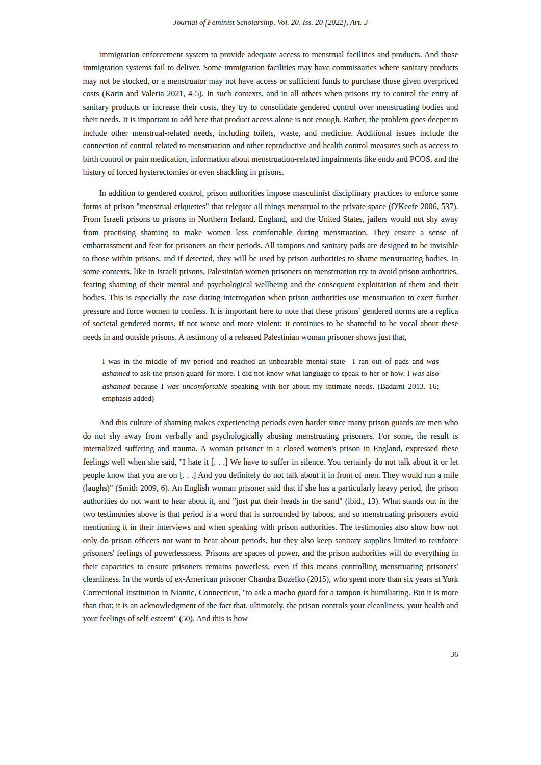Journal of Feminist Scholarship, Vol. 20, Iss. 20 [2022], Art. 3
immigration enforcement system to provide adequate access to menstrual facilities and products. And those immigration systems fail to deliver. Some immigration facilities may have commissaries where sanitary products may not be stocked, or a menstruator may not have access or sufficient funds to purchase those given overpriced costs (Karin and Valeria 2021, 4-5). In such contexts, and in all others when prisons try to control the entry of sanitary products or increase their costs, they try to consolidate gendered control over menstruating bodies and their needs. It is important to add here that product access alone is not enough. Rather, the problem goes deeper to include other menstrual-related needs, including toilets, waste, and medicine. Additional issues include the connection of control related to menstruation and other reproductive and health control measures such as access to birth control or pain medication, information about menstruation-related impairments like endo and PCOS, and the history of forced hysterectomies or even shackling in prisons.
In addition to gendered control, prison authorities impose masculinist disciplinary practices to enforce some forms of prison "menstrual etiquettes" that relegate all things menstrual to the private space (O'Keefe 2006, 537). From Israeli prisons to prisons in Northern Ireland, England, and the United States, jailers would not shy away from practising shaming to make women less comfortable during menstruation. They ensure a sense of embarrassment and fear for prisoners on their periods. All tampons and sanitary pads are designed to be invisible to those within prisons, and if detected, they will be used by prison authorities to shame menstruating bodies. In some contexts, like in Israeli prisons, Palestinian women prisoners on menstruation try to avoid prison authorities, fearing shaming of their mental and psychological wellbeing and the consequent exploitation of them and their bodies. This is especially the case during interrogation when prison authorities use menstruation to exert further pressure and force women to confess. It is important here to note that these prisons' gendered norms are a replica of societal gendered norms, if not worse and more violent: it continues to be shameful to be vocal about these needs in and outside prisons. A testimony of a released Palestinian woman prisoner shows just that,
I was in the middle of my period and reached an unbearable mental state—I ran out of pads and was ashamed to ask the prison guard for more. I did not know what language to speak to her or how. I was also ashamed because I was uncomfortable speaking with her about my intimate needs. (Badarni 2013, 16; emphasis added)
And this culture of shaming makes experiencing periods even harder since many prison guards are men who do not shy away from verbally and psychologically abusing menstruating prisoners. For some, the result is internalized suffering and trauma. A woman prisoner in a closed women's prison in England, expressed these feelings well when she said, "I hate it [. . .] We have to suffer in silence. You certainly do not talk about it or let people know that you are on [. . .] And you definitely do not talk about it in front of men. They would run a mile (laughs)" (Smith 2009, 6). An English woman prisoner said that if she has a particularly heavy period, the prison authorities do not want to hear about it, and "just put their heads in the sand" (ibid., 13). What stands out in the two testimonies above is that period is a word that is surrounded by taboos, and so menstruating prisoners avoid mentioning it in their interviews and when speaking with prison authorities. The testimonies also show how not only do prison officers not want to hear about periods, but they also keep sanitary supplies limited to reinforce prisoners' feelings of powerlessness. Prisons are spaces of power, and the prison authorities will do everything in their capacities to ensure prisoners remains powerless, even if this means controlling menstruating prisoners' cleanliness. In the words of ex-American prisoner Chandra Bozelko (2015), who spent more than six years at York Correctional Institution in Niantic, Connecticut, "to ask a macho guard for a tampon is humiliating. But it is more than that: it is an acknowledgment of the fact that, ultimately, the prison controls your cleanliness, your health and your feelings of self-esteem" (50). And this is how
36